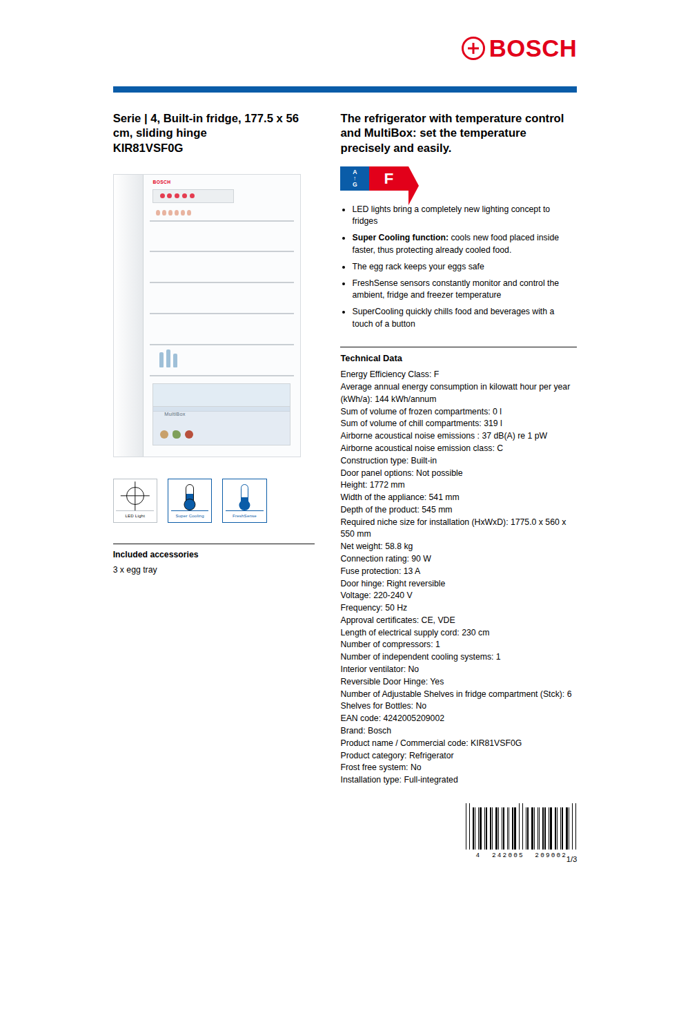BOSCH
Serie | 4, Built-in fridge, 177.5 x 56 cm, sliding hinge
KIR81VSF0G
BOSCH
MultiBox
LED Light
Super Cooling
FreshSense
Included accessories
3 x egg tray
The refrigerator with temperature control and MultiBox: set the temperature precisely and easily.
A ↑ G
F
LED lights bring a completely new lighting concept to fridges
Super Cooling function: cools new food placed inside faster, thus protecting already cooled food.
The egg rack keeps your eggs safe
FreshSense sensors constantly monitor and control the ambient, fridge and freezer temperature
SuperCooling quickly chills food and beverages with a touch of a button
Technical Data
Energy Efficiency Class: F Average annual energy consumption in kilowatt hour per year (kWh/a): 144 kWh/annum Sum of volume of frozen compartments: 0 l Sum of volume of chill compartments: 319 l Airborne acoustical noise emissions : 37 dB(A) re 1 pW Airborne acoustical noise emission class: C Construction type: Built-in Door panel options: Not possible Height: 1772 mm Width of the appliance: 541 mm Depth of the product: 545 mm Required niche size for installation (HxWxD): 1775.0 x 560 x 550 mm Net weight: 58.8 kg Connection rating: 90 W Fuse protection: 13 A Door hinge: Right reversible Voltage: 220-240 V Frequency: 50 Hz Approval certificates: CE, VDE Length of electrical supply cord: 230 cm Number of compressors: 1 Number of independent cooling systems: 1 Interior ventilator: No Reversible Door Hinge: Yes Number of Adjustable Shelves in fridge compartment (Stck): 6 Shelves for Bottles: No EAN code: 4242005209002 Brand: Bosch Product name / Commercial code: KIR81VSF0G Product category: Refrigerator Frost free system: No Installation type: Full-integrated
4 242005 209002
1/3